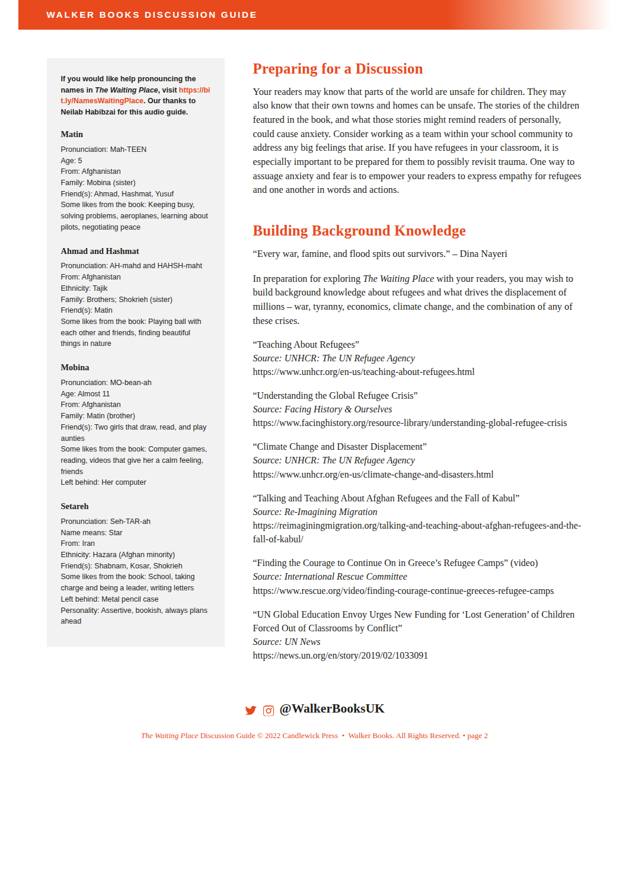Walker Books Discussion Guide
If you would like help pronouncing the names in The Waiting Place, visit https://bit.ly/NamesWaitingPlace. Our thanks to Neilab Habibzai for this audio guide.
Matin
Pronunciation: Mah-TEEN
Age: 5
From: Afghanistan
Family: Mobina (sister)
Friend(s): Ahmad, Hashmat, Yusuf
Some likes from the book: Keeping busy, solving problems, aeroplanes, learning about pilots, negotiating peace
Ahmad and Hashmat
Pronunciation: AH-mahd and HAHSH-maht
From: Afghanistan
Ethnicity: Tajik
Family: Brothers; Shokrieh (sister)
Friend(s): Matin
Some likes from the book: Playing ball with each other and friends, finding beautiful things in nature
Mobina
Pronunciation: MO-bean-ah
Age: Almost 11
From: Afghanistan
Family: Matin (brother)
Friend(s): Two girls that draw, read, and play aunties
Some likes from the book: Computer games, reading, videos that give her a calm feeling, friends
Left behind: Her computer
Setareh
Pronunciation: Seh-TAR-ah
Name means: Star
From: Iran
Ethnicity: Hazara (Afghan minority)
Friend(s): Shabnam, Kosar, Shokrieh
Some likes from the book: School, taking charge and being a leader, writing letters
Left behind: Metal pencil case
Personality: Assertive, bookish, always plans ahead
Preparing for a Discussion
Your readers may know that parts of the world are unsafe for children. They may also know that their own towns and homes can be unsafe. The stories of the children featured in the book, and what those stories might remind readers of personally, could cause anxiety. Consider working as a team within your school community to address any big feelings that arise. If you have refugees in your classroom, it is especially important to be prepared for them to possibly revisit trauma. One way to assuage anxiety and fear is to empower your readers to express empathy for refugees and one another in words and actions.
Building Background Knowledge
“Every war, famine, and flood spits out survivors.” – Dina Nayeri
In preparation for exploring The Waiting Place with your readers, you may wish to build background knowledge about refugees and what drives the displacement of millions – war, tyranny, economics, climate change, and the combination of any of these crises.
“Teaching About Refugees” Source: UNHCR: The UN Refugee Agency https://www.unhcr.org/en-us/teaching-about-refugees.html
“Understanding the Global Refugee Crisis” Source: Facing History & Ourselves https://www.facinghistory.org/resource-library/understanding-global-refugee-crisis
“Climate Change and Disaster Displacement” Source: UNHCR: The UN Refugee Agency https://www.unhcr.org/en-us/climate-change-and-disasters.html
“Talking and Teaching About Afghan Refugees and the Fall of Kabul” Source: Re-Imagining Migration https://reimaginingmigration.org/talking-and-teaching-about-afghan-refugees-and-the-fall-of-kabul/
“Finding the Courage to Continue On in Greece’s Refugee Camps” (video) Source: International Rescue Committee https://www.rescue.org/video/finding-courage-continue-greeces-refugee-camps
“UN Global Education Envoy Urges New Funding for ‘Lost Generation’ of Children Forced Out of Classrooms by Conflict” Source: UN News https://news.un.org/en/story/2019/02/1033091
@WalkerBooksUK
The Waiting Place Discussion Guide © 2022 Candlewick Press • Walker Books. All Rights Reserved. • page 2